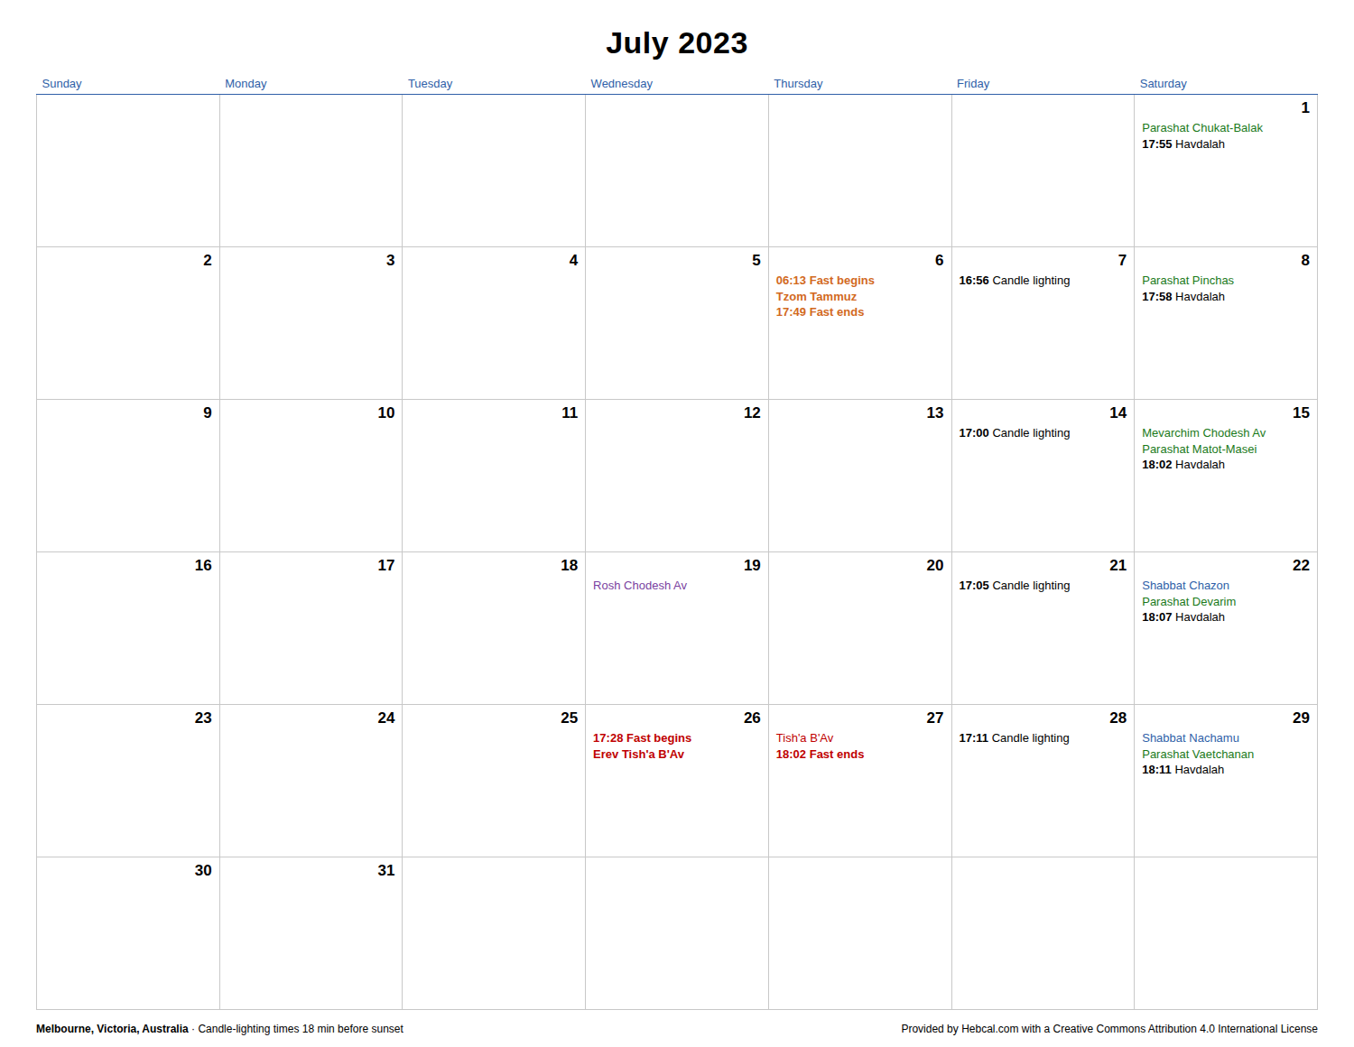July 2023
| Sunday | Monday | Tuesday | Wednesday | Thursday | Friday | Saturday |
| --- | --- | --- | --- | --- | --- | --- |
| | | | | | | 1 Parashat Chukat-Balak 17:55 Havdalah |
| 2 | 3 | 4 | 5 | 6 06:13 Fast begins Tzom Tammuz 17:49 Fast ends | 7 16:56 Candle lighting | 8 Parashat Pinchas 17:58 Havdalah |
| 9 | 10 | 11 | 12 | 13 | 14 17:00 Candle lighting | 15 Mevarchim Chodesh Av Parashat Matot-Masei 18:02 Havdalah |
| 16 | 17 | 18 | 19 Rosh Chodesh Av | 20 | 21 17:05 Candle lighting | 22 Shabbat Chazon Parashat Devarim 18:07 Havdalah |
| 23 | 24 | 25 | 26 17:28 Fast begins Erev Tish'a B'Av | 27 Tish'a B'Av 18:02 Fast ends | 28 17:11 Candle lighting | 29 Shabbat Nachamu Parashat Vaetchanan 18:11 Havdalah |
| 30 | 31 | | | | | |
Melbourne, Victoria, Australia · Candle-lighting times 18 min before sunset
Provided by Hebcal.com with a Creative Commons Attribution 4.0 International License